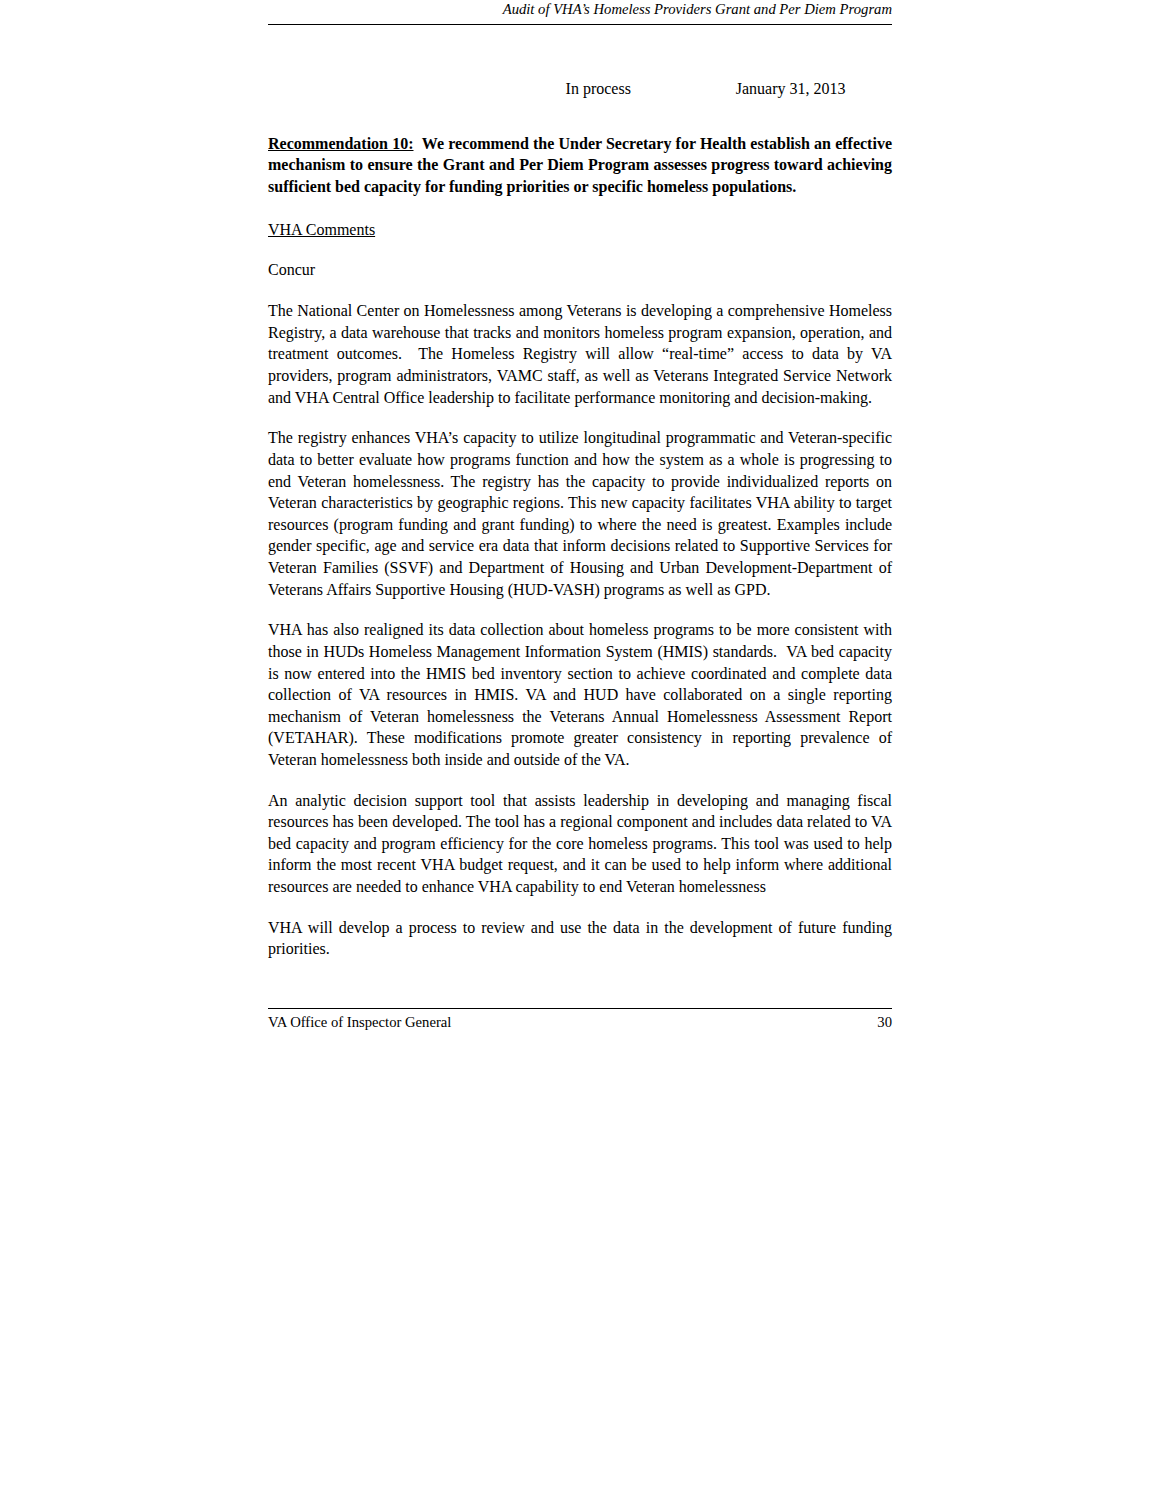Audit of VHA’s Homeless Providers Grant and Per Diem Program
In process January 31, 2013
Recommendation 10: We recommend the Under Secretary for Health establish an effective mechanism to ensure the Grant and Per Diem Program assesses progress toward achieving sufficient bed capacity for funding priorities or specific homeless populations.
VHA Comments
Concur
The National Center on Homelessness among Veterans is developing a comprehensive Homeless Registry, a data warehouse that tracks and monitors homeless program expansion, operation, and treatment outcomes. The Homeless Registry will allow “real-time” access to data by VA providers, program administrators, VAMC staff, as well as Veterans Integrated Service Network and VHA Central Office leadership to facilitate performance monitoring and decision-making.
The registry enhances VHA’s capacity to utilize longitudinal programmatic and Veteran-specific data to better evaluate how programs function and how the system as a whole is progressing to end Veteran homelessness. The registry has the capacity to provide individualized reports on Veteran characteristics by geographic regions. This new capacity facilitates VHA ability to target resources (program funding and grant funding) to where the need is greatest. Examples include gender specific, age and service era data that inform decisions related to Supportive Services for Veteran Families (SSVF) and Department of Housing and Urban Development-Department of Veterans Affairs Supportive Housing (HUD-VASH) programs as well as GPD.
VHA has also realigned its data collection about homeless programs to be more consistent with those in HUDs Homeless Management Information System (HMIS) standards. VA bed capacity is now entered into the HMIS bed inventory section to achieve coordinated and complete data collection of VA resources in HMIS. VA and HUD have collaborated on a single reporting mechanism of Veteran homelessness the Veterans Annual Homelessness Assessment Report (VETAHAR). These modifications promote greater consistency in reporting prevalence of Veteran homelessness both inside and outside of the VA.
An analytic decision support tool that assists leadership in developing and managing fiscal resources has been developed. The tool has a regional component and includes data related to VA bed capacity and program efficiency for the core homeless programs. This tool was used to help inform the most recent VHA budget request, and it can be used to help inform where additional resources are needed to enhance VHA capability to end Veteran homelessness
VHA will develop a process to review and use the data in the development of future funding priorities.
VA Office of Inspector General 30